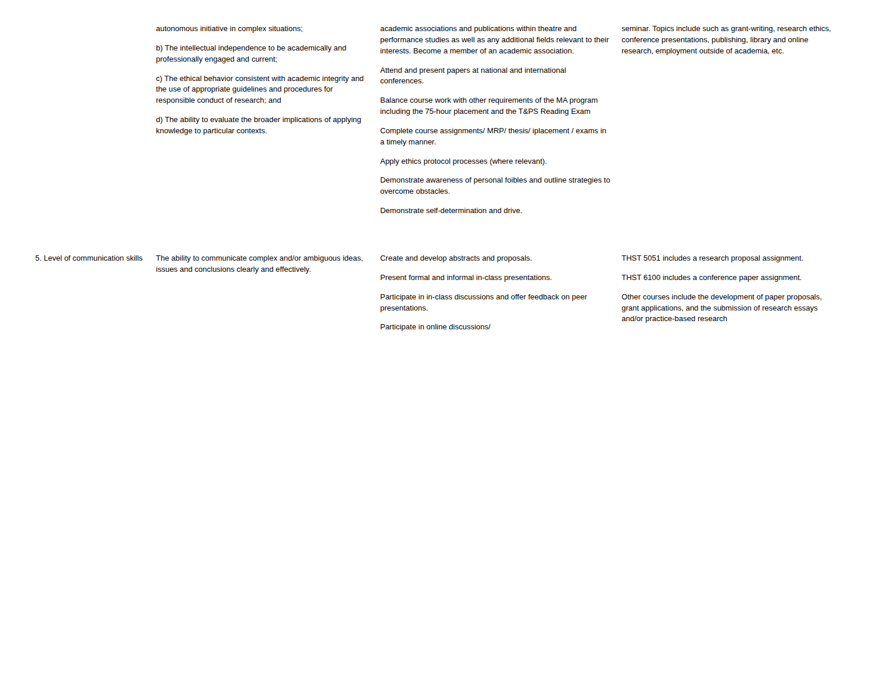| | autonomous initiative in complex situations; b) The intellectual independence to be academically and professionally engaged and current; c) The ethical behavior consistent with academic integrity and the use of appropriate guidelines and procedures for responsible conduct of research; and d) The ability to evaluate the broader implications of applying knowledge to particular contexts. | academic associations and publications within theatre and performance studies as well as any additional fields relevant to their interests. Become a member of an academic association. Attend and present papers at national and international conferences. Balance course work with other requirements of the MA program including the 75-hour placement and the T&PS Reading Exam Complete course assignments/ MRP/ thesis/ iplacement / exams in a timely manner. Apply ethics protocol processes (where relevant). Demonstrate awareness of personal foibles and outline strategies to overcome obstacles. Demonstrate self-determination and drive. | seminar. Topics include such as grant-writing, research ethics, conference presentations, publishing, library and online research, employment outside of academia, etc. |
| 5. Level of communication skills | The ability to communicate complex and/or ambiguous ideas, issues and conclusions clearly and effectively. | Create and develop abstracts and proposals. Present formal and informal in-class presentations. Participate in in-class discussions and offer feedback on peer presentations. Participate in online discussions/ | THST 5051 includes a research proposal assignment. THST 6100 includes a conference paper assignment. Other courses include the development of paper proposals, grant applications, and the submission of research essays and/or practice-based research |